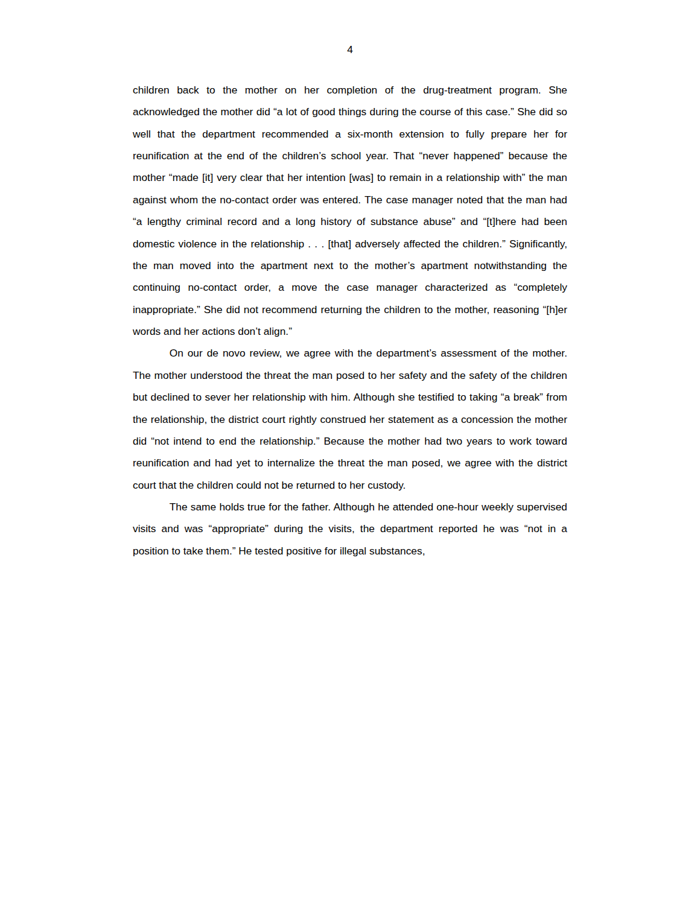4
children back to the mother on her completion of the drug-treatment program. She acknowledged the mother did “a lot of good things during the course of this case.” She did so well that the department recommended a six-month extension to fully prepare her for reunification at the end of the children’s school year. That “never happened” because the mother “made [it] very clear that her intention [was] to remain in a relationship with” the man against whom the no-contact order was entered. The case manager noted that the man had “a lengthy criminal record and a long history of substance abuse” and “[t]here had been domestic violence in the relationship . . . [that] adversely affected the children.” Significantly, the man moved into the apartment next to the mother’s apartment notwithstanding the continuing no-contact order, a move the case manager characterized as “completely inappropriate.” She did not recommend returning the children to the mother, reasoning “[h]er words and her actions don’t align.”
On our de novo review, we agree with the department’s assessment of the mother. The mother understood the threat the man posed to her safety and the safety of the children but declined to sever her relationship with him. Although she testified to taking “a break” from the relationship, the district court rightly construed her statement as a concession the mother did “not intend to end the relationship.” Because the mother had two years to work toward reunification and had yet to internalize the threat the man posed, we agree with the district court that the children could not be returned to her custody.
The same holds true for the father. Although he attended one-hour weekly supervised visits and was “appropriate” during the visits, the department reported he was “not in a position to take them.” He tested positive for illegal substances,